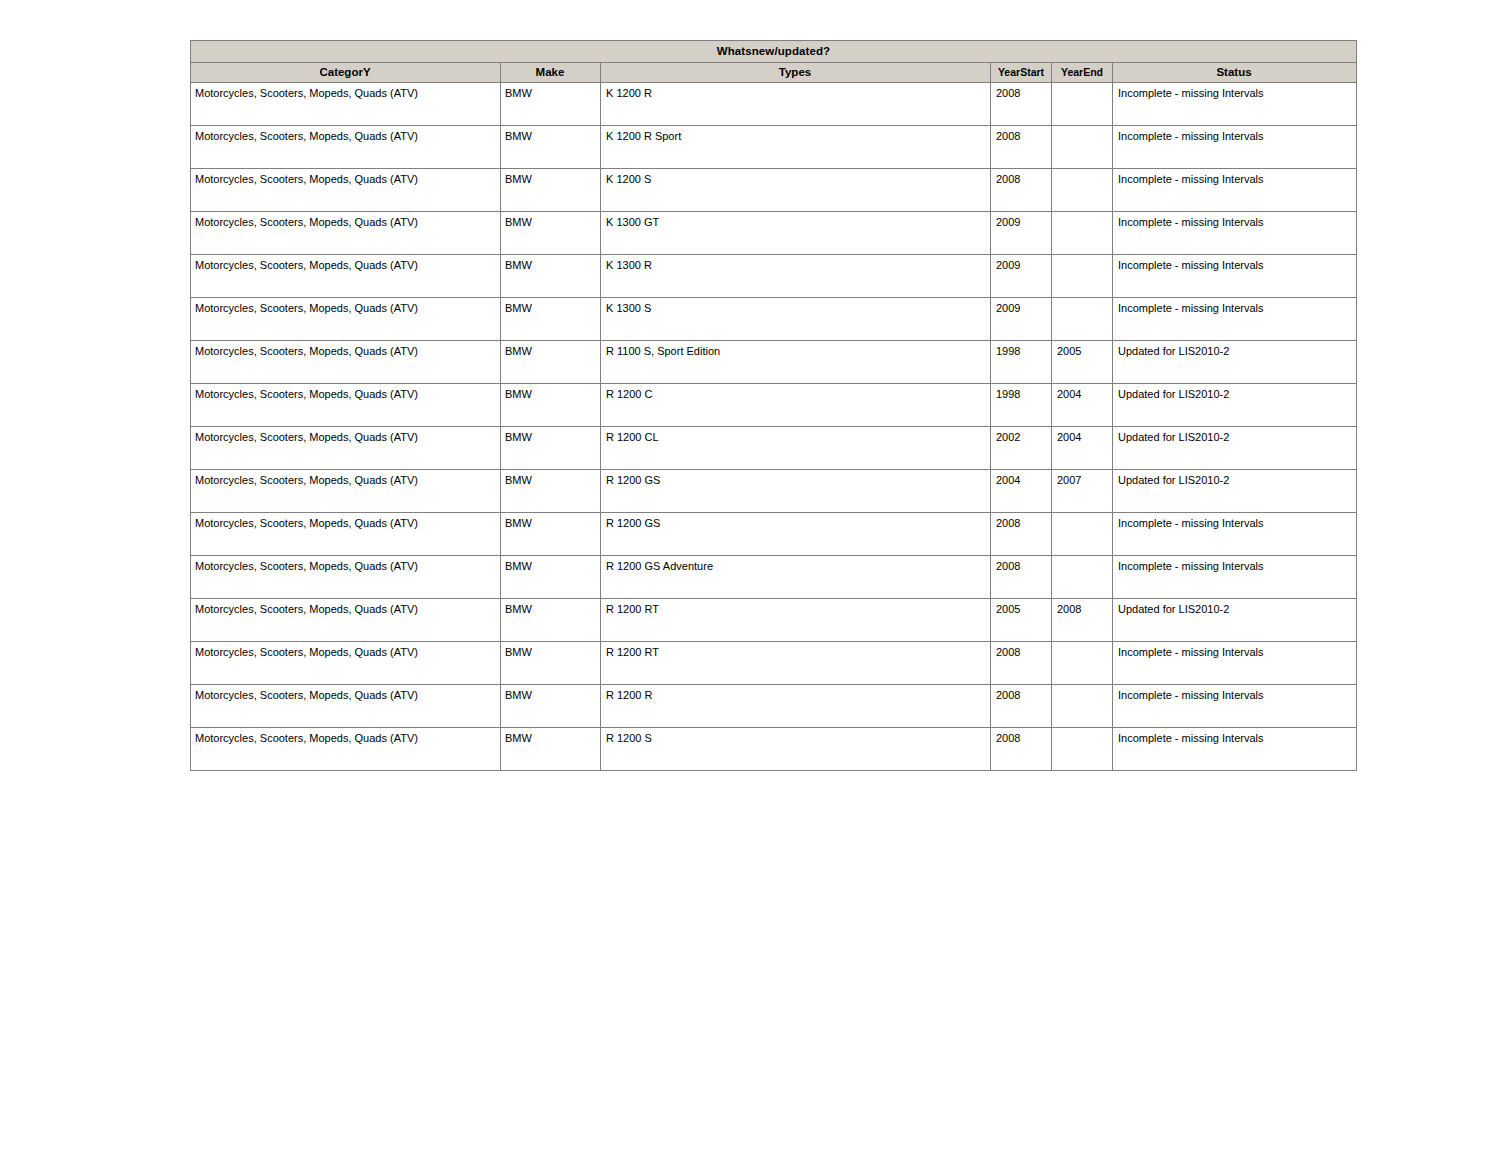Whatsnew/updated?
| CategorY | Make | Types | YearStart | YearEnd | Status |
| --- | --- | --- | --- | --- | --- |
| Motorcycles, Scooters, Mopeds, Quads (ATV) | BMW | K 1200 R | 2008 | | Incomplete - missing Intervals |
| Motorcycles, Scooters, Mopeds, Quads (ATV) | BMW | K 1200 R Sport | 2008 | | Incomplete - missing Intervals |
| Motorcycles, Scooters, Mopeds, Quads (ATV) | BMW | K 1200 S | 2008 | | Incomplete - missing Intervals |
| Motorcycles, Scooters, Mopeds, Quads (ATV) | BMW | K 1300 GT | 2009 | | Incomplete - missing Intervals |
| Motorcycles, Scooters, Mopeds, Quads (ATV) | BMW | K 1300 R | 2009 | | Incomplete - missing Intervals |
| Motorcycles, Scooters, Mopeds, Quads (ATV) | BMW | K 1300 S | 2009 | | Incomplete - missing Intervals |
| Motorcycles, Scooters, Mopeds, Quads (ATV) | BMW | R 1100 S, Sport Edition | 1998 | 2005 | Updated for LIS2010-2 |
| Motorcycles, Scooters, Mopeds, Quads (ATV) | BMW | R 1200 C | 1998 | 2004 | Updated for LIS2010-2 |
| Motorcycles, Scooters, Mopeds, Quads (ATV) | BMW | R 1200 CL | 2002 | 2004 | Updated for LIS2010-2 |
| Motorcycles, Scooters, Mopeds, Quads (ATV) | BMW | R 1200 GS | 2004 | 2007 | Updated for LIS2010-2 |
| Motorcycles, Scooters, Mopeds, Quads (ATV) | BMW | R 1200 GS | 2008 | | Incomplete - missing Intervals |
| Motorcycles, Scooters, Mopeds, Quads (ATV) | BMW | R 1200 GS Adventure | 2008 | | Incomplete - missing Intervals |
| Motorcycles, Scooters, Mopeds, Quads (ATV) | BMW | R 1200 RT | 2005 | 2008 | Updated for LIS2010-2 |
| Motorcycles, Scooters, Mopeds, Quads (ATV) | BMW | R 1200 RT | 2008 | | Incomplete - missing Intervals |
| Motorcycles, Scooters, Mopeds, Quads (ATV) | BMW | R 1200 R | 2008 | | Incomplete - missing Intervals |
| Motorcycles, Scooters, Mopeds, Quads (ATV) | BMW | R 1200 S | 2008 | | Incomplete - missing Intervals |